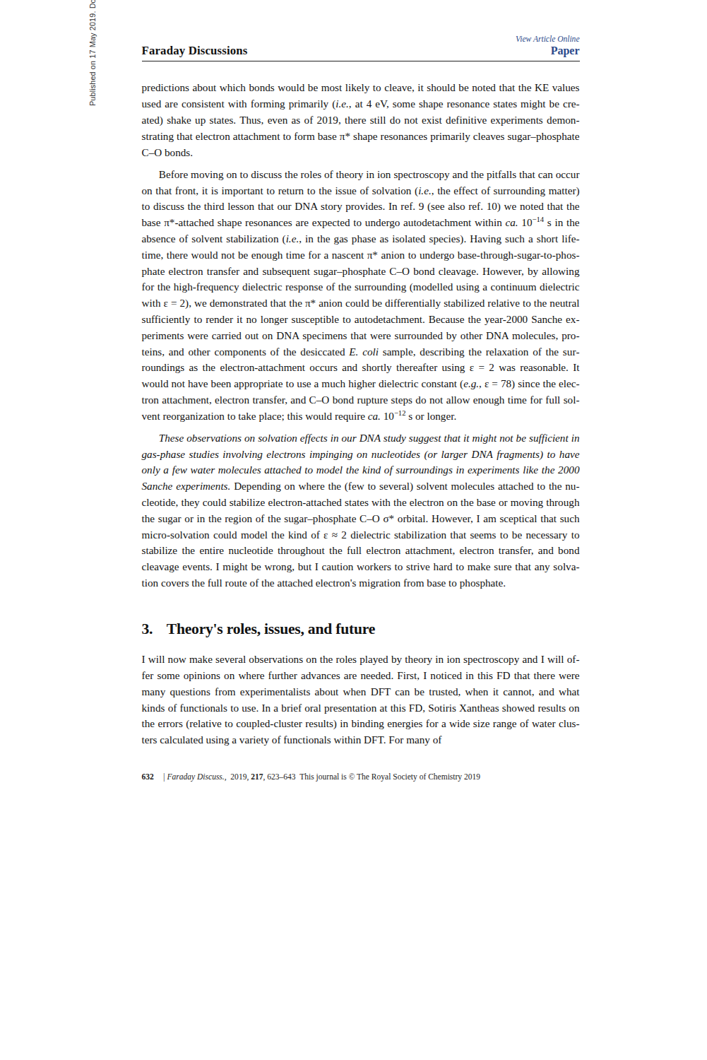Published on 17 May 2019. Downloaded by University of Utah on 7/22/2019 8:03:13 PM.
Faraday Discussions
View Article Online Paper
predictions about which bonds would be most likely to cleave, it should be noted that the KE values used are consistent with forming primarily (i.e., at 4 eV, some shape resonance states might be created) shake up states. Thus, even as of 2019, there still do not exist definitive experiments demonstrating that electron attachment to form base π* shape resonances primarily cleaves sugar–phosphate C–O bonds.
Before moving on to discuss the roles of theory in ion spectroscopy and the pitfalls that can occur on that front, it is important to return to the issue of solvation (i.e., the effect of surrounding matter) to discuss the third lesson that our DNA story provides. In ref. 9 (see also ref. 10) we noted that the base π*-attached shape resonances are expected to undergo autodetachment within ca. 10−14 s in the absence of solvent stabilization (i.e., in the gas phase as isolated species). Having such a short lifetime, there would not be enough time for a nascent π* anion to undergo base-through-sugar-to-phosphate electron transfer and subsequent sugar–phosphate C–O bond cleavage. However, by allowing for the high-frequency dielectric response of the surrounding (modelled using a continuum dielectric with ε = 2), we demonstrated that the π* anion could be differentially stabilized relative to the neutral sufficiently to render it no longer susceptible to autodetachment. Because the year-2000 Sanche experiments were carried out on DNA specimens that were surrounded by other DNA molecules, proteins, and other components of the desiccated E. coli sample, describing the relaxation of the surroundings as the electron-attachment occurs and shortly thereafter using ε = 2 was reasonable. It would not have been appropriate to use a much higher dielectric constant (e.g., ε = 78) since the electron attachment, electron transfer, and C–O bond rupture steps do not allow enough time for full solvent reorganization to take place; this would require ca. 10−12 s or longer.
These observations on solvation effects in our DNA study suggest that it might not be sufficient in gas-phase studies involving electrons impinging on nucleotides (or larger DNA fragments) to have only a few water molecules attached to model the kind of surroundings in experiments like the 2000 Sanche experiments. Depending on where the (few to several) solvent molecules attached to the nucleotide, they could stabilize electron-attached states with the electron on the base or moving through the sugar or in the region of the sugar–phosphate C–O σ* orbital. However, I am sceptical that such micro-solvation could model the kind of ε ≈ 2 dielectric stabilization that seems to be necessary to stabilize the entire nucleotide throughout the full electron attachment, electron transfer, and bond cleavage events. I might be wrong, but I caution workers to strive hard to make sure that any solvation covers the full route of the attached electron's migration from base to phosphate.
3. Theory's roles, issues, and future
I will now make several observations on the roles played by theory in ion spectroscopy and I will offer some opinions on where further advances are needed. First, I noticed in this FD that there were many questions from experimentalists about when DFT can be trusted, when it cannot, and what kinds of functionals to use. In a brief oral presentation at this FD, Sotiris Xantheas showed results on the errors (relative to coupled-cluster results) in binding energies for a wide size range of water clusters calculated using a variety of functionals within DFT. For many of
632 | Faraday Discuss., 2019, 217, 623–643 This journal is © The Royal Society of Chemistry 2019